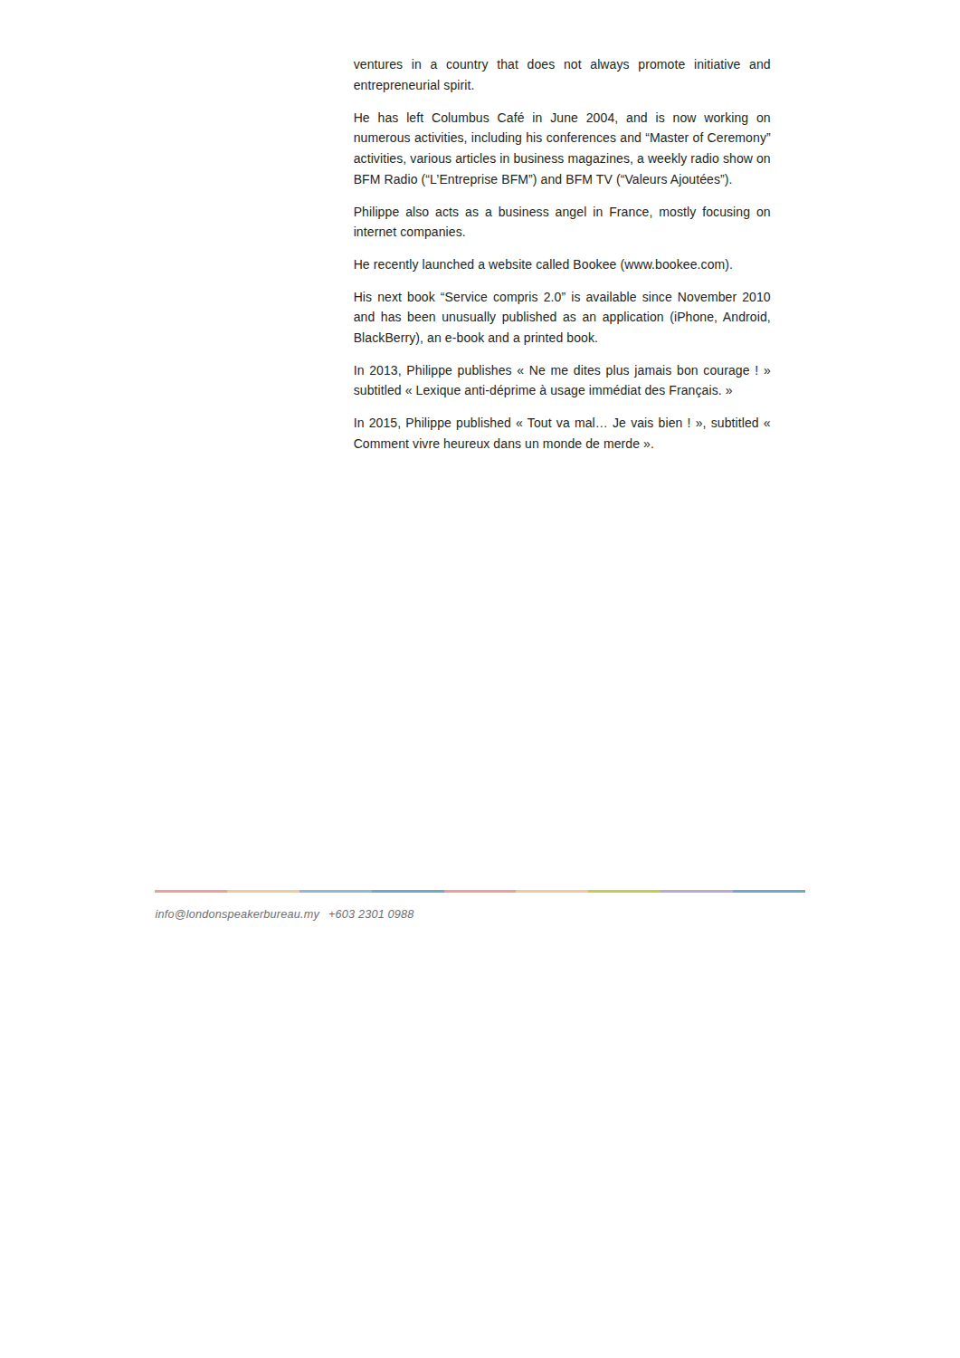ventures in a country that does not always promote initiative and entrepreneurial spirit.
He has left Columbus Café in June 2004, and is now working on numerous activities, including his conferences and “Master of Ceremony” activities, various articles in business magazines, a weekly radio show on BFM Radio (“L’Entreprise BFM”) and BFM TV (“Valeurs Ajoutées”).
Philippe also acts as a business angel in France, mostly focusing on internet companies.
He recently launched a website called Bookee (www.bookee.com).
His next book “Service compris 2.0” is available since November 2010 and has been unusually published as an application (iPhone, Android, BlackBerry), an e-book and a printed book.
In 2013, Philippe publishes « Ne me dites plus jamais bon courage ! » subtitled « Lexique anti-déprime à usage immédiat des Français. »
In 2015, Philippe published « Tout va mal… Je vais bien ! », subtitled « Comment vivre heureux dans un monde de merde ».
info@londonspeakerbureau.my+603 2301 0988